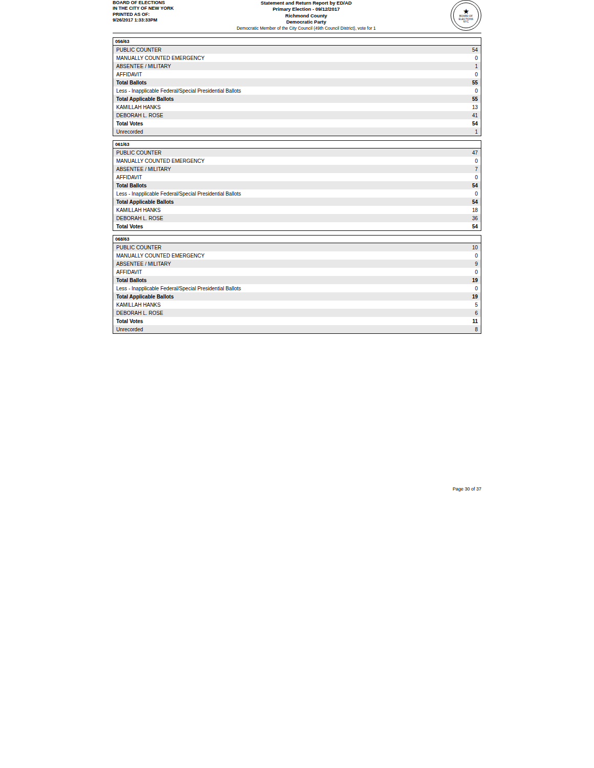BOARD OF ELECTIONS
IN THE CITY OF NEW YORK
PRINTED AS OF:
9/26/2017 1:33:33PM
Statement and Return Report by ED/AD
Primary Election - 09/12/2017
Richmond County
Democratic Party
Democratic Member of the City Council (49th Council District), vote for 1
★
BOARD OF
ELECTIONS
NYC
056/63
| PUBLIC COUNTER | 54 |
| MANUALLY COUNTED EMERGENCY | 0 |
| ABSENTEE / MILITARY | 1 |
| AFFIDAVIT | 0 |
| Total Ballots | 55 |
| Less - Inapplicable Federal/Special Presidential Ballots | 0 |
| Total Applicable Ballots | 55 |
| KAMILLAH HANKS | 13 |
| DEBORAH L. ROSE | 41 |
| Total Votes | 54 |
| Unrecorded | 1 |
061/63
| PUBLIC COUNTER | 47 |
| MANUALLY COUNTED EMERGENCY | 0 |
| ABSENTEE / MILITARY | 7 |
| AFFIDAVIT | 0 |
| Total Ballots | 54 |
| Less - Inapplicable Federal/Special Presidential Ballots | 0 |
| Total Applicable Ballots | 54 |
| KAMILLAH HANKS | 18 |
| DEBORAH L. ROSE | 36 |
| Total Votes | 54 |
068/63
| PUBLIC COUNTER | 10 |
| MANUALLY COUNTED EMERGENCY | 0 |
| ABSENTEE / MILITARY | 9 |
| AFFIDAVIT | 0 |
| Total Ballots | 19 |
| Less - Inapplicable Federal/Special Presidential Ballots | 0 |
| Total Applicable Ballots | 19 |
| KAMILLAH HANKS | 5 |
| DEBORAH L. ROSE | 6 |
| Total Votes | 11 |
| Unrecorded | 8 |
Page 30 of 37